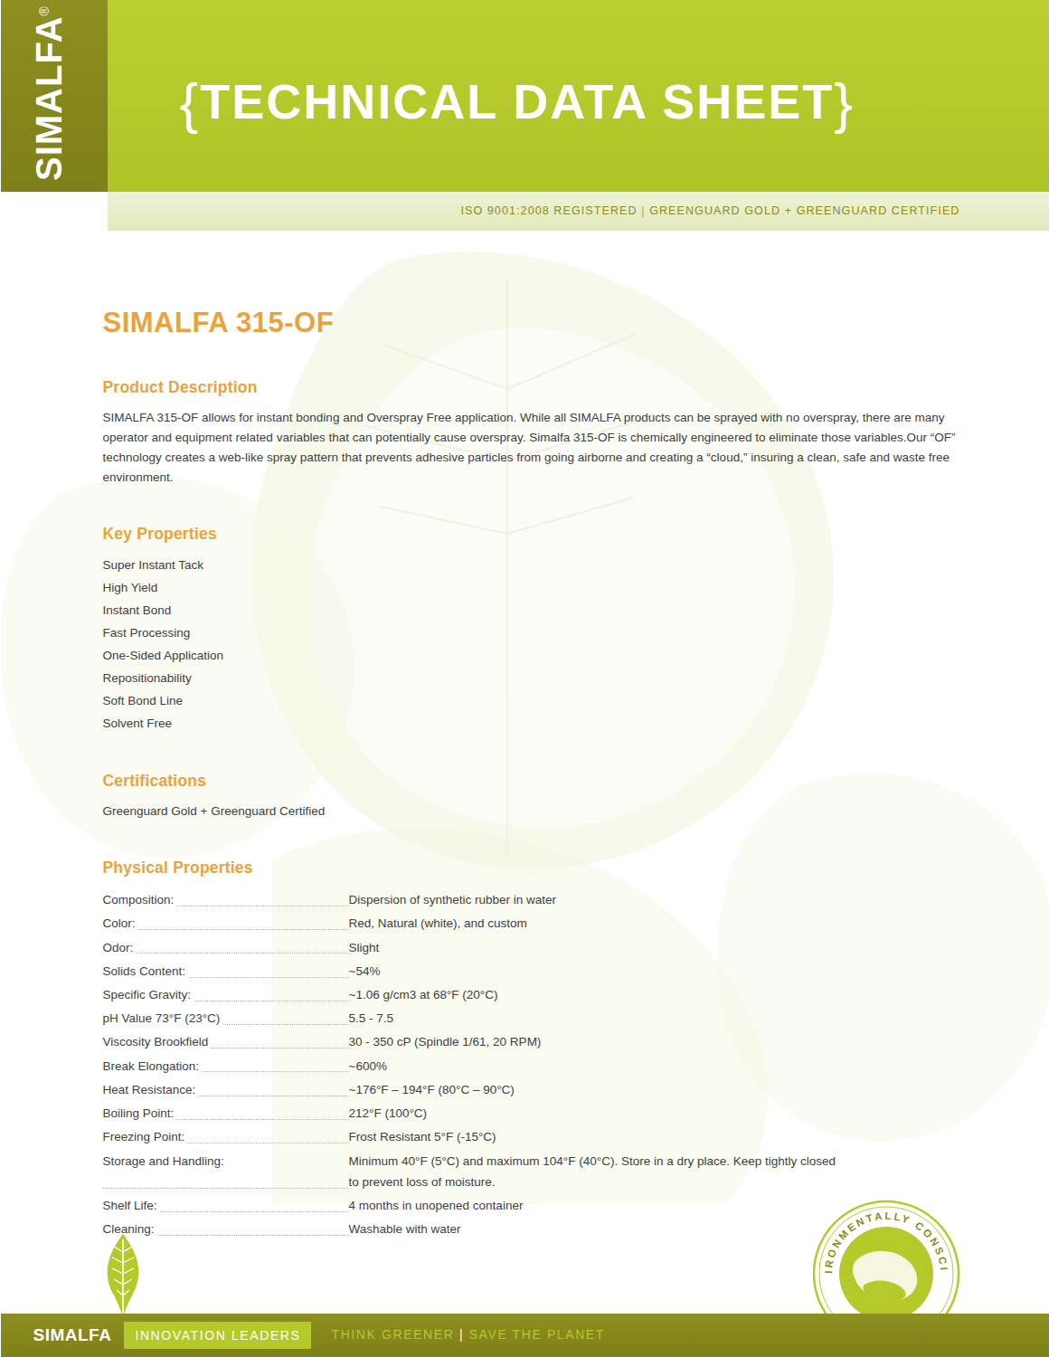SIMALFA®
{TECHNICAL DATA SHEET}
ISO 9001:2008 REGISTERED | GREENGUARD GOLD + GREENGUARD CERTIFIED
SIMALFA 315-OF
Product Description
SIMALFA 315-OF allows for instant bonding and Overspray Free application. While all SIMALFA products can be sprayed with no overspray, there are many operator and equipment related variables that can potentially cause overspray. Simalfa 315-OF is chemically engineered to eliminate those variables.Our “OF” technology creates a web-like spray pattern that prevents adhesive particles from going airborne and creating a “cloud,” insuring a clean, safe and waste free environment.
Key Properties
Super Instant Tack
High Yield
Instant Bond
Fast Processing
One-Sided Application
Repositionability
Soft Bond Line
Solvent Free
Certifications
Greenguard Gold + Greenguard Certified
Physical Properties
| Composition: | Dispersion of synthetic rubber in water |
| Color: | Red, Natural (white), and custom |
| Odor: | Slight |
| Solids Content: | ~54% |
| Specific Gravity: | ~1.06 g/cm3 at 68°F (20°C) |
| pH Value 73°F (23°C) | 5.5 - 7.5 |
| Viscosity Brookfield | 30 - 350 cP (Spindle 1/61, 20 RPM) |
| Break Elongation: | ~600% |
| Heat Resistance: | ~176°F – 194°F (80°C – 90°C) |
| Boiling Point: | 212°F (100°C) |
| Freezing Point: | Frost Resistant 5°F (-15°C) |
| Storage and Handling: | Minimum 40°F (5°C) and maximum 104°F (40°C). Store in a dry place. Keep tightly closed to prevent loss of moisture. |
| Shelf Life: | 4 months in unopened container |
| Cleaning: | Washable with water |
ENVIRONMENTALLY CONSCIOUS PRODUCTS
SIMALFA INNOVATION LEADERS THINK GREENER | SAVE THE PLANET